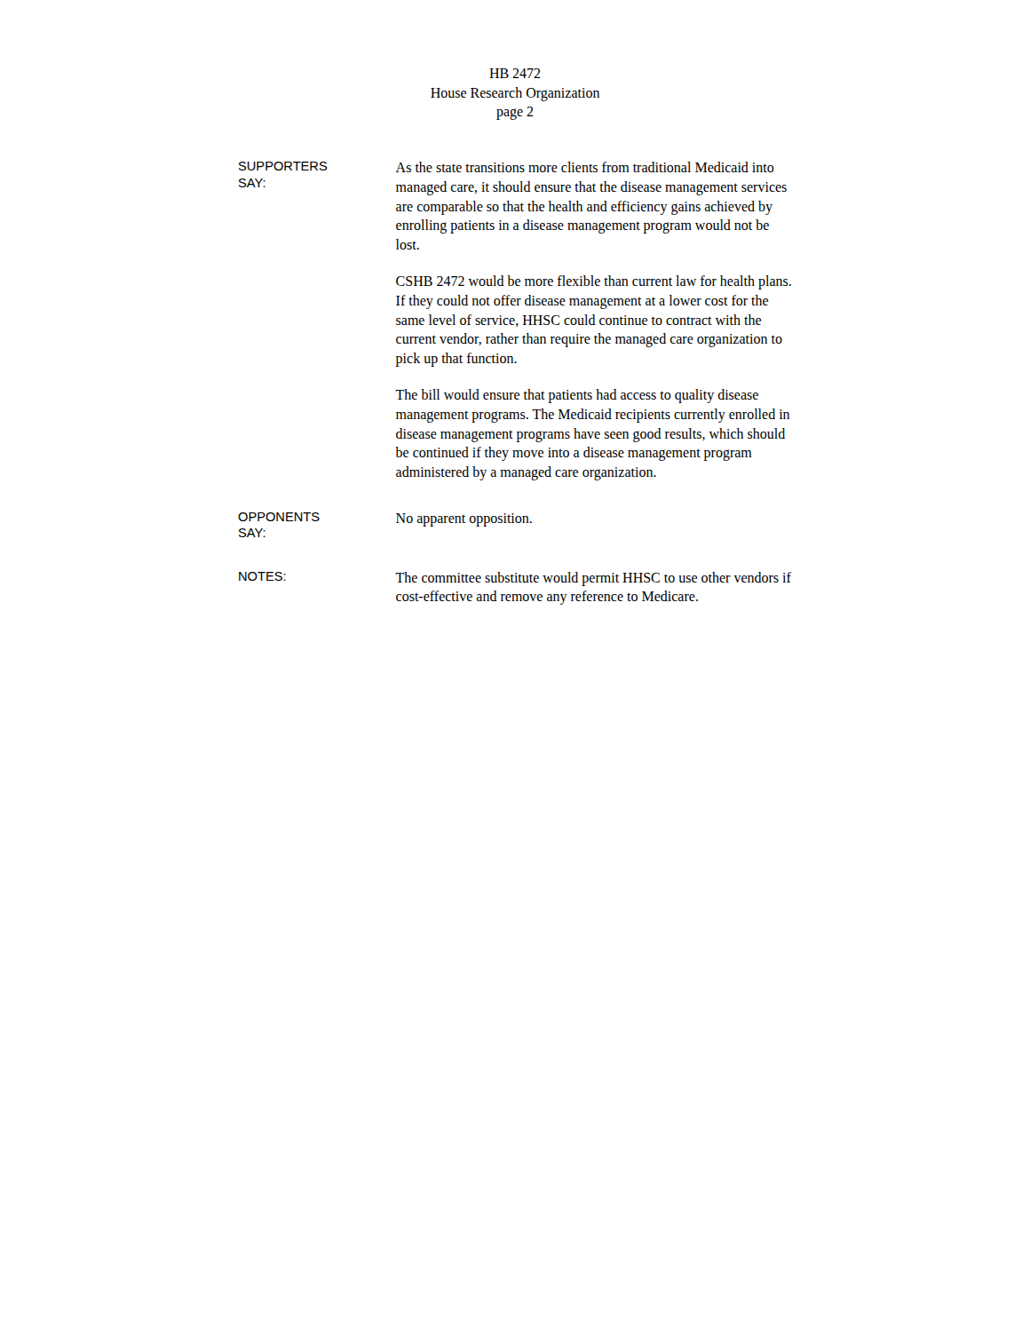HB 2472 House Research Organization page 2
SUPPORTERS
SAY:
As the state transitions more clients from traditional Medicaid into managed care, it should ensure that the disease management services are comparable so that the health and efficiency gains achieved by enrolling patients in a disease management program would not be lost.
CSHB 2472 would be more flexible than current law for health plans. If they could not offer disease management at a lower cost for the same level of service, HHSC could continue to contract with the current vendor, rather than require the managed care organization to pick up that function.
The bill would ensure that patients had access to quality disease management programs. The Medicaid recipients currently enrolled in disease management programs have seen good results, which should be continued if they move into a disease management program administered by a managed care organization.
OPPONENTS
SAY:
No apparent opposition.
NOTES:
The committee substitute would permit HHSC to use other vendors if cost-effective and remove any reference to Medicare.